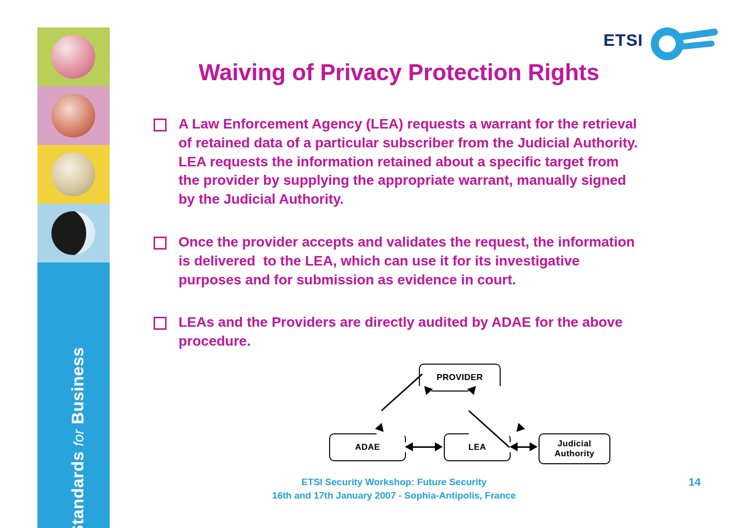Standards for Business
ETSI
Waiving of Privacy Protection Rights
A Law Enforcement Agency (LEA) requests a warrant for the retrieval of retained data of a particular subscriber from the Judicial Authority. LEA requests the information retained about a specific target from the provider by supplying the appropriate warrant, manually signed by the Judicial Authority.
Once the provider accepts and validates the request, the information is delivered to the LEA, which can use it for its investigative purposes and for submission as evidence in court.
LEAs and the Providers are directly audited by ADAE for the above procedure.
PROVIDER
ADAE
LEA
Judicial
Authority
ETSI Security Workshop: Future Security
16th and 17th January 2007 - Sophia-Antipolis, France
14